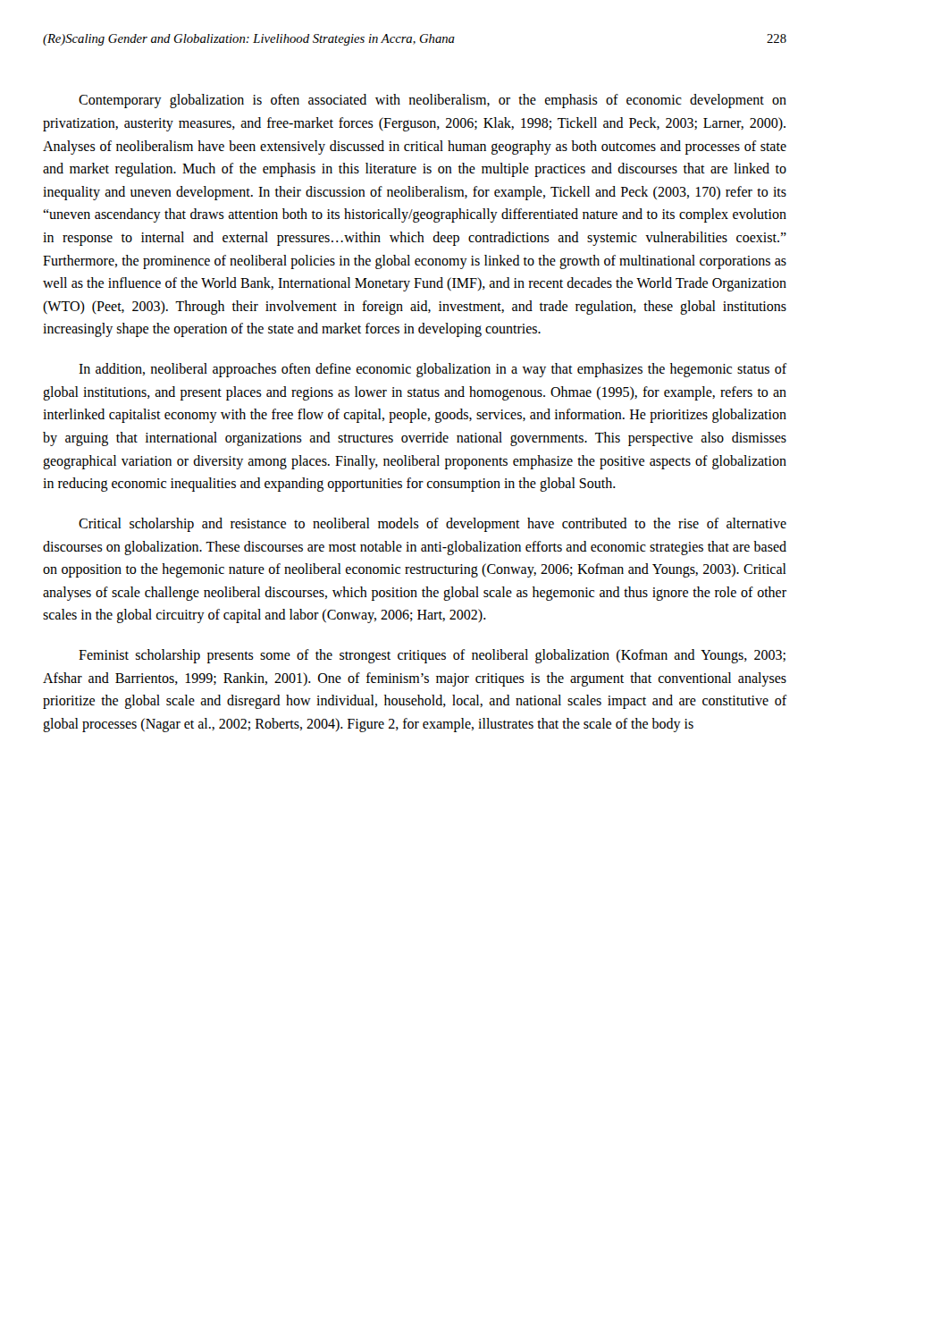(Re)Scaling Gender and Globalization: Livelihood Strategies in Accra, Ghana 228
Contemporary globalization is often associated with neoliberalism, or the emphasis of economic development on privatization, austerity measures, and free-market forces (Ferguson, 2006; Klak, 1998; Tickell and Peck, 2003; Larner, 2000). Analyses of neoliberalism have been extensively discussed in critical human geography as both outcomes and processes of state and market regulation. Much of the emphasis in this literature is on the multiple practices and discourses that are linked to inequality and uneven development. In their discussion of neoliberalism, for example, Tickell and Peck (2003, 170) refer to its “uneven ascendancy that draws attention both to its historically/geographically differentiated nature and to its complex evolution in response to internal and external pressures…within which deep contradictions and systemic vulnerabilities coexist.” Furthermore, the prominence of neoliberal policies in the global economy is linked to the growth of multinational corporations as well as the influence of the World Bank, International Monetary Fund (IMF), and in recent decades the World Trade Organization (WTO) (Peet, 2003). Through their involvement in foreign aid, investment, and trade regulation, these global institutions increasingly shape the operation of the state and market forces in developing countries.
In addition, neoliberal approaches often define economic globalization in a way that emphasizes the hegemonic status of global institutions, and present places and regions as lower in status and homogenous. Ohmae (1995), for example, refers to an interlinked capitalist economy with the free flow of capital, people, goods, services, and information. He prioritizes globalization by arguing that international organizations and structures override national governments. This perspective also dismisses geographical variation or diversity among places. Finally, neoliberal proponents emphasize the positive aspects of globalization in reducing economic inequalities and expanding opportunities for consumption in the global South.
Critical scholarship and resistance to neoliberal models of development have contributed to the rise of alternative discourses on globalization. These discourses are most notable in anti-globalization efforts and economic strategies that are based on opposition to the hegemonic nature of neoliberal economic restructuring (Conway, 2006; Kofman and Youngs, 2003). Critical analyses of scale challenge neoliberal discourses, which position the global scale as hegemonic and thus ignore the role of other scales in the global circuitry of capital and labor (Conway, 2006; Hart, 2002).
Feminist scholarship presents some of the strongest critiques of neoliberal globalization (Kofman and Youngs, 2003; Afshar and Barrientos, 1999; Rankin, 2001). One of feminism’s major critiques is the argument that conventional analyses prioritize the global scale and disregard how individual, household, local, and national scales impact and are constitutive of global processes (Nagar et al., 2002; Roberts, 2004). Figure 2, for example, illustrates that the scale of the body is